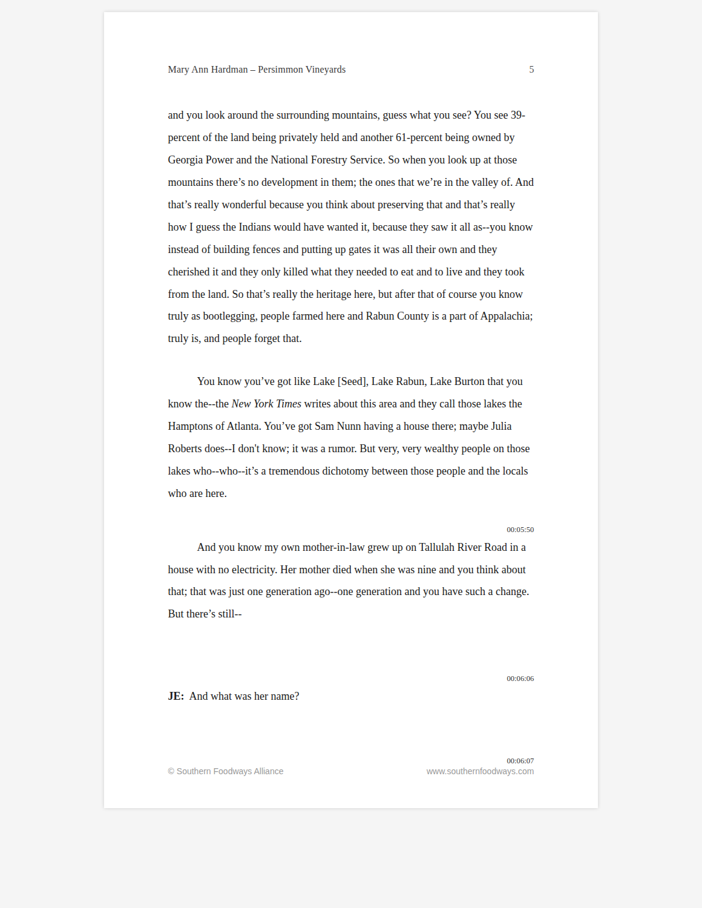Mary Ann Hardman – Persimmon Vineyards
5
and you look around the surrounding mountains, guess what you see? You see 39-percent of the land being privately held and another 61-percent being owned by Georgia Power and the National Forestry Service. So when you look up at those mountains there’s no development in them; the ones that we’re in the valley of. And that’s really wonderful because you think about preserving that and that’s really how I guess the Indians would have wanted it, because they saw it all as--you know instead of building fences and putting up gates it was all their own and they cherished it and they only killed what they needed to eat and to live and they took from the land. So that’s really the heritage here, but after that of course you know truly as bootlegging, people farmed here and Rabun County is a part of Appalachia; truly is, and people forget that.
You know you’ve got like Lake [Seed], Lake Rabun, Lake Burton that you know the--the New York Times writes about this area and they call those lakes the Hamptons of Atlanta. You’ve got Sam Nunn having a house there; maybe Julia Roberts does--I don't know; it was a rumor. But very, very wealthy people on those lakes who--who--it’s a tremendous dichotomy between those people and the locals who are here.
00:05:50
And you know my own mother-in-law grew up on Tallulah River Road in a house with no electricity. Her mother died when she was nine and you think about that; that was just one generation ago--one generation and you have such a change. But there’s still--
00:06:06
JE: And what was her name?
00:06:07
© Southern Foodways Alliance
www.southernfoodways.com